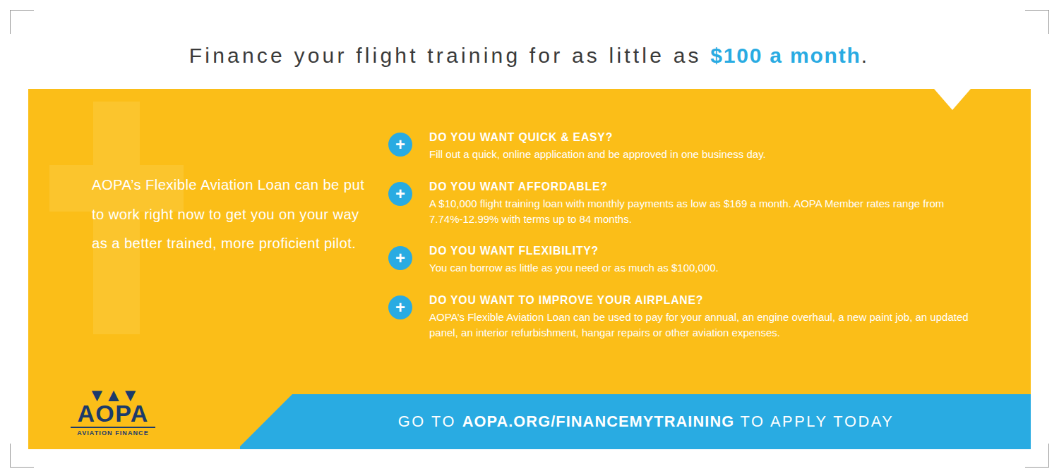Finance your flight training for as little as $100 a month.
AOPA’s Flexible Aviation Loan can be put to work right now to get you on your way as a better trained, more proficient pilot.
+ DO YOU WANT QUICK & EASY? Fill out a quick, online application and be approved in one business day.
+ DO YOU WANT AFFORDABLE? A $10,000 flight training loan with monthly payments as low as $169 a month. AOPA Member rates range from 7.74%-12.99% with terms up to 84 months.
+ DO YOU WANT FLEXIBILITY? You can borrow as little as you need or as much as $100,000.
+ DO YOU WANT TO IMPROVE YOUR AIRPLANE? AOPA’s Flexible Aviation Loan can be used to pay for your annual, an engine overhaul, a new paint job, an updated panel, an interior refurbishment, hangar repairs or other aviation expenses.
▼▲▼ AOPA AVIATION FINANCE
GO TO AOPA.ORG/FINANCEMYTRAINING TO APPLY TODAY